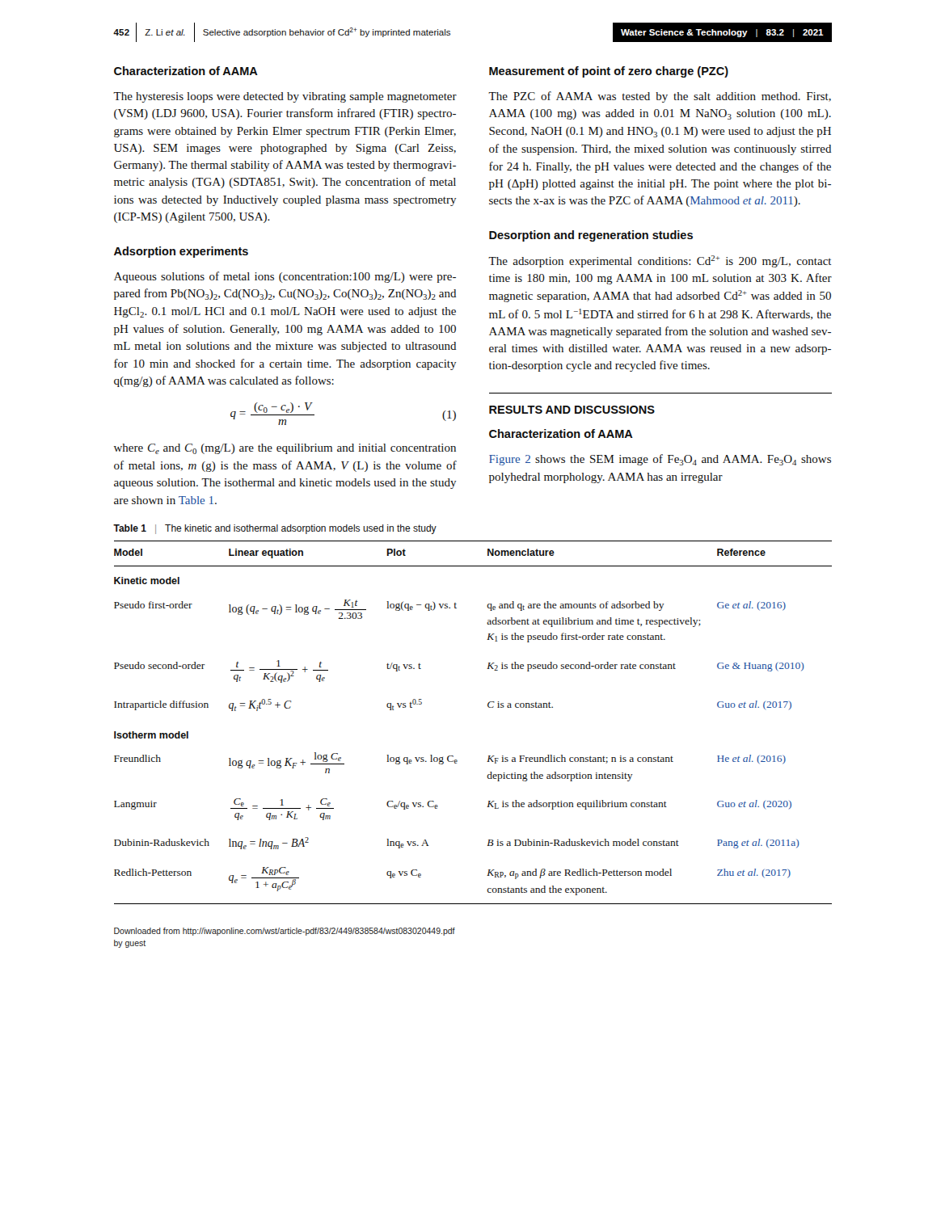452
Z. Li et al.
Selective adsorption behavior of Cd2+ by imprinted materials
Water Science & Technology|83.2|2021
Characterization of AAMA
The hysteresis loops were detected by vibrating sample magnetometer (VSM) (LDJ 9600, USA). Fourier transform infrared (FTIR) spectrograms were obtained by Perkin Elmer spectrum FTIR (Perkin Elmer, USA). SEM images were photographed by Sigma (Carl Zeiss, Germany). The thermal stability of AAMA was tested by thermogravimetric analysis (TGA) (SDTA851, Swit). The concentration of metal ions was detected by Inductively coupled plasma mass spectrometry (ICP-MS) (Agilent 7500, USA).
Adsorption experiments
Aqueous solutions of metal ions (concentration:100 mg/L) were prepared from Pb(NO3)2, Cd(NO3)2, Cu(NO3)2, Co(NO3)2, Zn(NO3)2 and HgCl2. 0.1 mol/L HCl and 0.1 mol/L NaOH were used to adjust the pH values of solution. Generally, 100 mg AAMA was added to 100 mL metal ion solutions and the mixture was subjected to ultrasound for 10 min and shocked for a certain time. The adsorption capacity q(mg/g) of AAMA was calculated as follows:
q = (c0 − ce) · V m
(1)
where Ce and C0 (mg/L) are the equilibrium and initial concentration of metal ions, m (g) is the mass of AAMA, V (L) is the volume of aqueous solution. The isothermal and kinetic models used in the study are shown in Table 1.
Measurement of point of zero charge (PZC)
The PZC of AAMA was tested by the salt addition method. First, AAMA (100 mg) was added in 0.01 M NaNO3 solution (100 mL). Second, NaOH (0.1 M) and HNO3 (0.1 M) were used to adjust the pH of the suspension. Third, the mixed solution was continuously stirred for 24 h. Finally, the pH values were detected and the changes of the pH (ΔpH) plotted against the initial pH. The point where the plot bisects the x-ax is was the PZC of AAMA (Mahmood et al. 2011).
Desorption and regeneration studies
The adsorption experimental conditions: Cd2+ is 200 mg/L, contact time is 180 min, 100 mg AAMA in 100 mL solution at 303 K. After magnetic separation, AAMA that had adsorbed Cd2+ was added in 50 mL of 0. 5 mol L−1EDTA and stirred for 6 h at 298 K. Afterwards, the AAMA was magnetically separated from the solution and washed several times with distilled water. AAMA was reused in a new adsorption-desorption cycle and recycled five times.
Results and discussions
Characterization of AAMA
Figure 2 shows the SEM image of Fe3O4 and AAMA. Fe3O4 shows polyhedral morphology. AAMA has an irregular
Table 1|The kinetic and isothermal adsorption models used in the study
| Model | Linear equation | Plot | Nomenclature | Reference |
| --- | --- | --- | --- | --- |
| Kinetic model |
| Pseudo first-order | log ( q e − q t ) = log q e − K 1 t 2.303 | log(q e − q t ) vs. t | q e and q t are the amounts of adsorbed by adsorbent at equilibrium and time t, respectively; K 1 is the pseudo first-order rate constant. | Ge et al. (2016) |
| Pseudo second-order | t q t = 1 K 2 ( q e ) 2 + t q e | t/q t vs. t | K 2 is the pseudo second-order rate constant | Ge & Huang (2010) |
| Intraparticle diffusion | q t = K i t 0.5 + C | q t vs t 0.5 | C is a constant. | Guo et al. (2017) |
| Isotherm model |
| Freundlich | log q e = log K F + log C e n | log q e vs. log C e | K F is a Freundlich constant; n is a constant depicting the adsorption intensity | He et al. (2016) |
| Langmuir | C e q e = 1 q m · K L + C e q m | C e /q e vs. C e | K L is the adsorption equilibrium constant | Guo et al. (2020) |
| Dubinin-Raduskevich | ln q e = lnq m − BA 2 | lnq e vs. A | B is a Dubinin-Raduskevich model constant | Pang et al. (2011a) |
| Redlich-Petterson | q e = K RP C e 1 + a p C e β | q e vs C e | K RP , a p and β are Redlich-Petterson model constants and the exponent. | Zhu et al. (2017) |
Downloaded from http://iwaponline.com/wst/article-pdf/83/2/449/838584/wst083020449.pdf
by guest